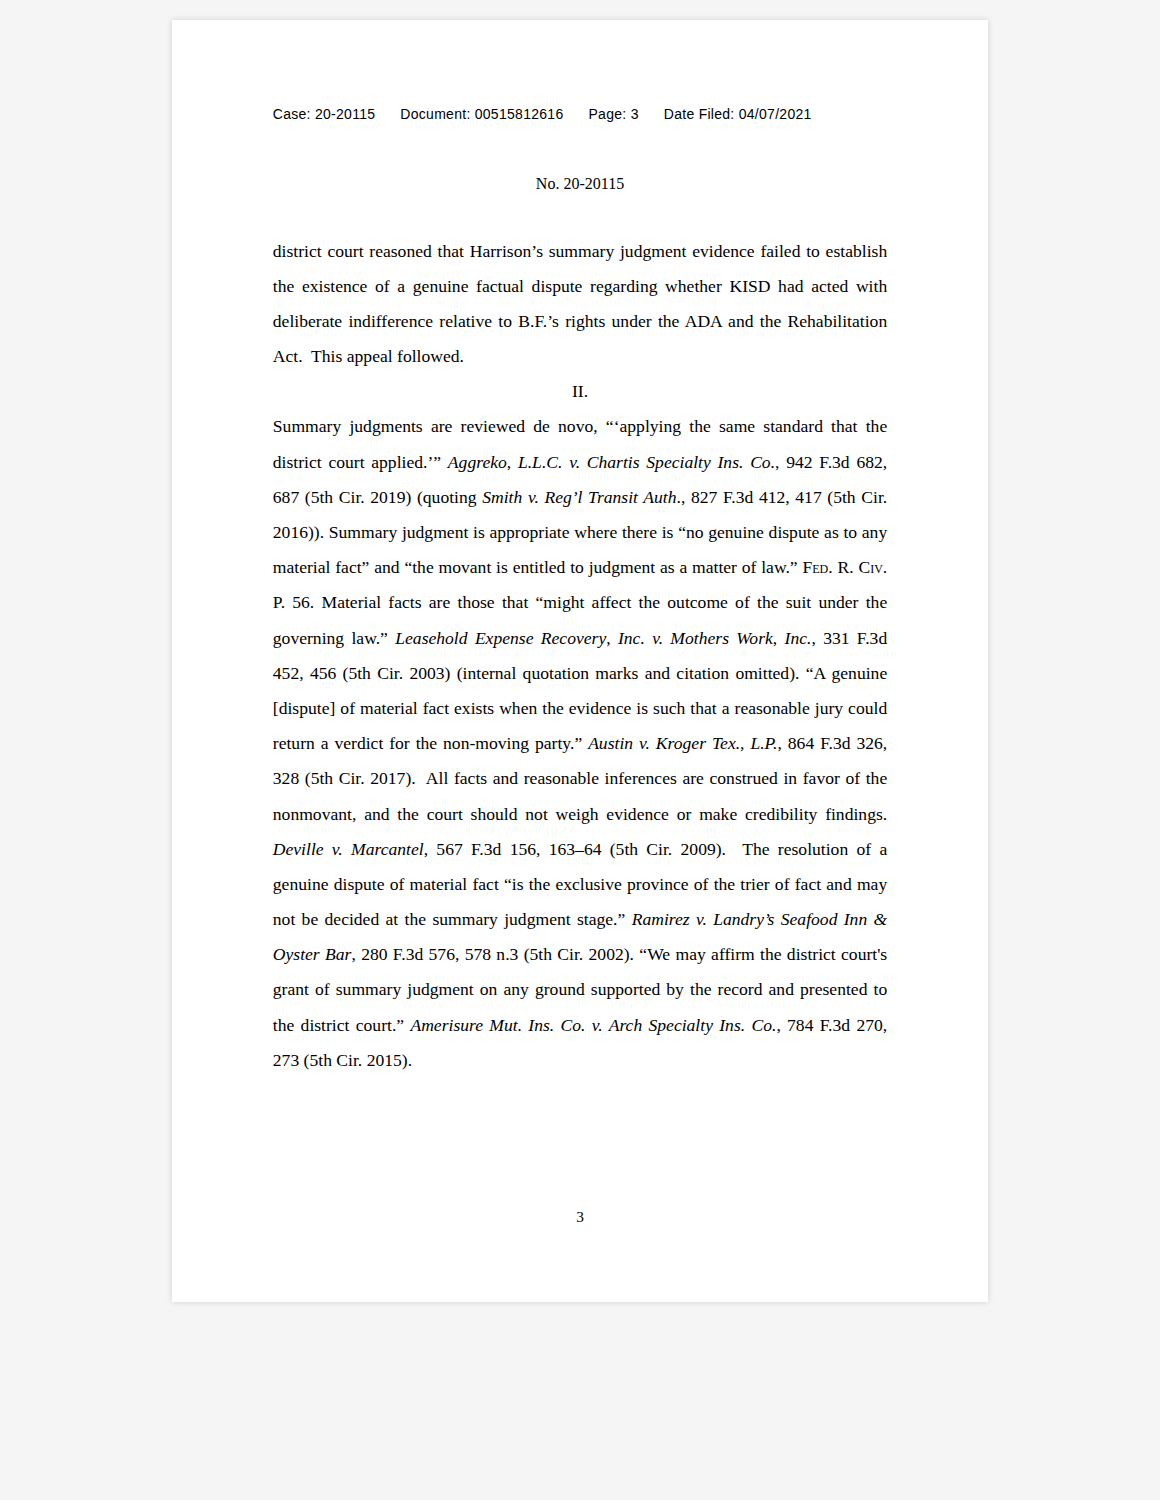Case: 20-20115 Document: 00515812616 Page: 3 Date Filed: 04/07/2021
No. 20-20115
district court reasoned that Harrison’s summary judgment evidence failed to establish the existence of a genuine factual dispute regarding whether KISD had acted with deliberate indifference relative to B.F.’s rights under the ADA and the Rehabilitation Act. This appeal followed.
II.
Summary judgments are reviewed de novo, “‘applying the same standard that the district court applied.’” Aggreko, L.L.C. v. Chartis Specialty Ins. Co., 942 F.3d 682, 687 (5th Cir. 2019) (quoting Smith v. Reg’l Transit Auth., 827 F.3d 412, 417 (5th Cir. 2016)). Summary judgment is appropriate where there is “no genuine dispute as to any material fact” and “the movant is entitled to judgment as a matter of law.” Fed. R. Civ. P. 56. Material facts are those that “might affect the outcome of the suit under the governing law.” Leasehold Expense Recovery, Inc. v. Mothers Work, Inc., 331 F.3d 452, 456 (5th Cir. 2003) (internal quotation marks and citation omitted). “A genuine [dispute] of material fact exists when the evidence is such that a reasonable jury could return a verdict for the non-moving party.” Austin v. Kroger Tex., L.P., 864 F.3d 326, 328 (5th Cir. 2017). All facts and reasonable inferences are construed in favor of the nonmovant, and the court should not weigh evidence or make credibility findings. Deville v. Marcantel, 567 F.3d 156, 163–64 (5th Cir. 2009). The resolution of a genuine dispute of material fact “is the exclusive province of the trier of fact and may not be decided at the summary judgment stage.” Ramirez v. Landry’s Seafood Inn & Oyster Bar, 280 F.3d 576, 578 n.3 (5th Cir. 2002). “We may affirm the district court's grant of summary judgment on any ground supported by the record and presented to the district court.” Amerisure Mut. Ins. Co. v. Arch Specialty Ins. Co., 784 F.3d 270, 273 (5th Cir. 2015).
3